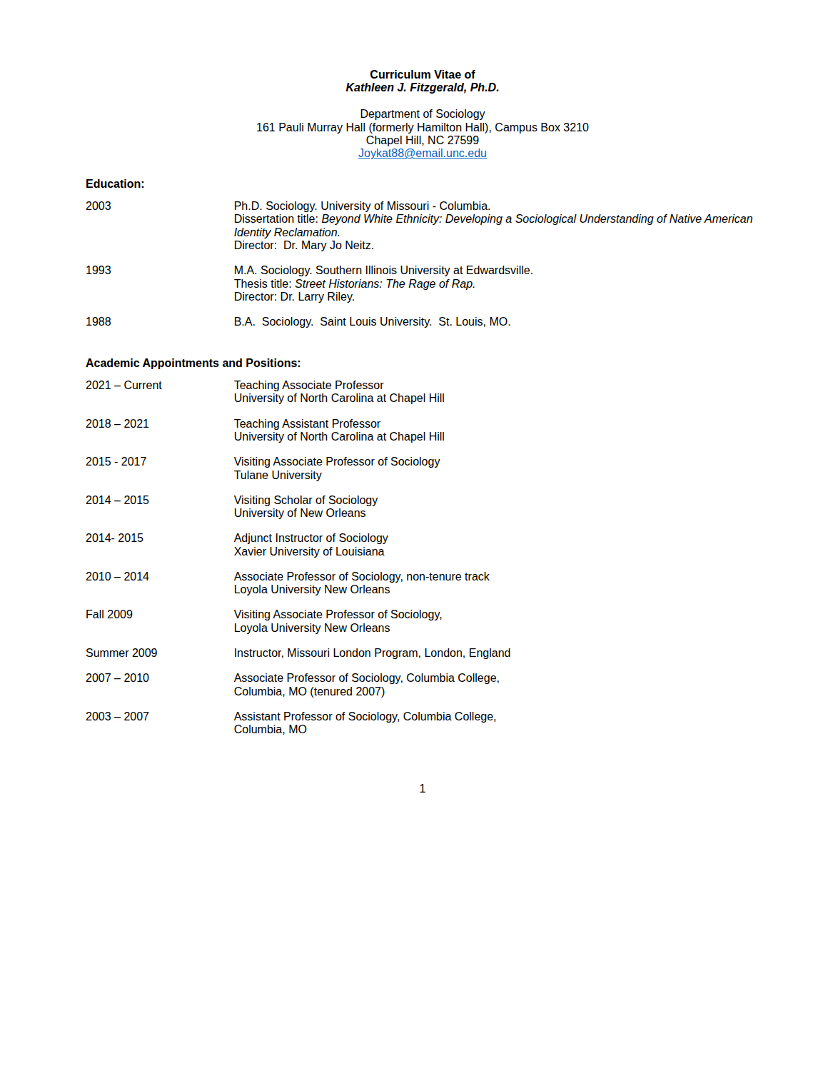Curriculum Vitae of
Kathleen J. Fitzgerald, Ph.D.
Department of Sociology
161 Pauli Murray Hall (formerly Hamilton Hall), Campus Box 3210
Chapel Hill, NC 27599
Joykat88@email.unc.edu
Education:
| 2003 | Ph.D. Sociology. University of Missouri - Columbia. Dissertation title: Beyond White Ethnicity: Developing a Sociological Understanding of Native American Identity Reclamation. Director: Dr. Mary Jo Neitz. |
| 1993 | M.A. Sociology. Southern Illinois University at Edwardsville. Thesis title: Street Historians: The Rage of Rap. Director: Dr. Larry Riley. |
| 1988 | B.A. Sociology. Saint Louis University. St. Louis, MO. |
Academic Appointments and Positions:
| 2021 – Current | Teaching Associate Professor University of North Carolina at Chapel Hill |
| 2018 – 2021 | Teaching Assistant Professor University of North Carolina at Chapel Hill |
| 2015 - 2017 | Visiting Associate Professor of Sociology Tulane University |
| 2014 – 2015 | Visiting Scholar of Sociology University of New Orleans |
| 2014- 2015 | Adjunct Instructor of Sociology Xavier University of Louisiana |
| 2010 – 2014 | Associate Professor of Sociology, non-tenure track Loyola University New Orleans |
| Fall 2009 | Visiting Associate Professor of Sociology, Loyola University New Orleans |
| Summer 2009 | Instructor, Missouri London Program, London, England |
| 2007 – 2010 | Associate Professor of Sociology, Columbia College, Columbia, MO (tenured 2007) |
| 2003 – 2007 | Assistant Professor of Sociology, Columbia College, Columbia, MO |
1